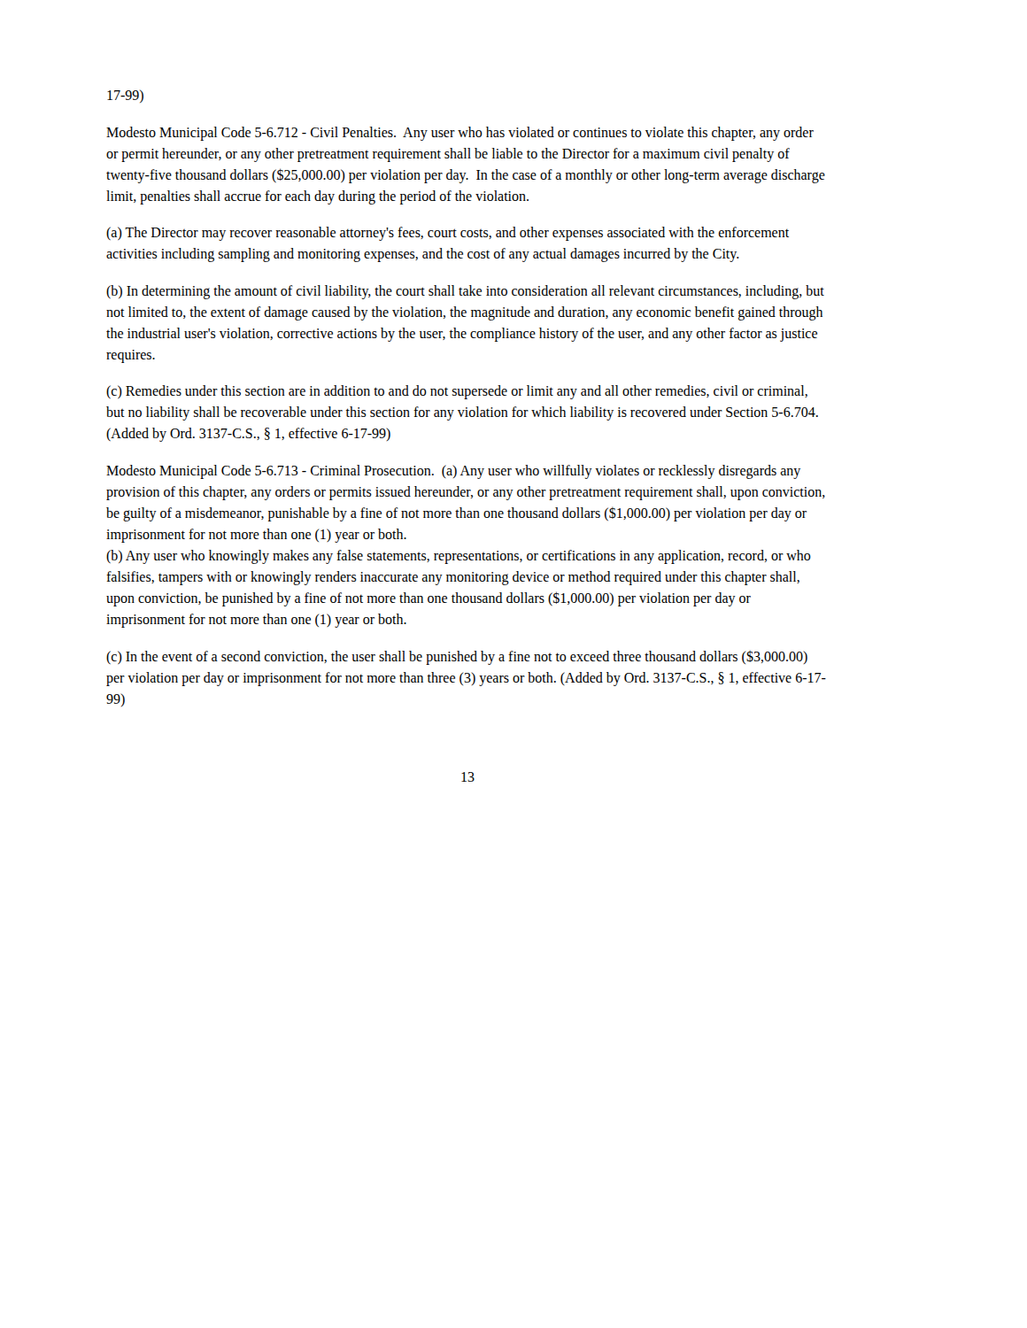17-99)
Modesto Municipal Code 5-6.712 - Civil Penalties. Any user who has violated or continues to violate this chapter, any order or permit hereunder, or any other pretreatment requirement shall be liable to the Director for a maximum civil penalty of twenty-five thousand dollars ($25,000.00) per violation per day. In the case of a monthly or other long-term average discharge limit, penalties shall accrue for each day during the period of the violation.
(a) The Director may recover reasonable attorney's fees, court costs, and other expenses associated with the enforcement activities including sampling and monitoring expenses, and the cost of any actual damages incurred by the City.
(b) In determining the amount of civil liability, the court shall take into consideration all relevant circumstances, including, but not limited to, the extent of damage caused by the violation, the magnitude and duration, any economic benefit gained through the industrial user's violation, corrective actions by the user, the compliance history of the user, and any other factor as justice requires.
(c) Remedies under this section are in addition to and do not supersede or limit any and all other remedies, civil or criminal, but no liability shall be recoverable under this section for any violation for which liability is recovered under Section 5-6.704. (Added by Ord. 3137-C.S., § 1, effective 6-17-99)
Modesto Municipal Code 5-6.713 - Criminal Prosecution. (a) Any user who willfully violates or recklessly disregards any provision of this chapter, any orders or permits issued hereunder, or any other pretreatment requirement shall, upon conviction, be guilty of a misdemeanor, punishable by a fine of not more than one thousand dollars ($1,000.00) per violation per day or imprisonment for not more than one (1) year or both.
(b) Any user who knowingly makes any false statements, representations, or certifications in any application, record, or who falsifies, tampers with or knowingly renders inaccurate any monitoring device or method required under this chapter shall, upon conviction, be punished by a fine of not more than one thousand dollars ($1,000.00) per violation per day or imprisonment for not more than one (1) year or both.
(c) In the event of a second conviction, the user shall be punished by a fine not to exceed three thousand dollars ($3,000.00) per violation per day or imprisonment for not more than three (3) years or both. (Added by Ord. 3137-C.S., § 1, effective 6-17-99)
13